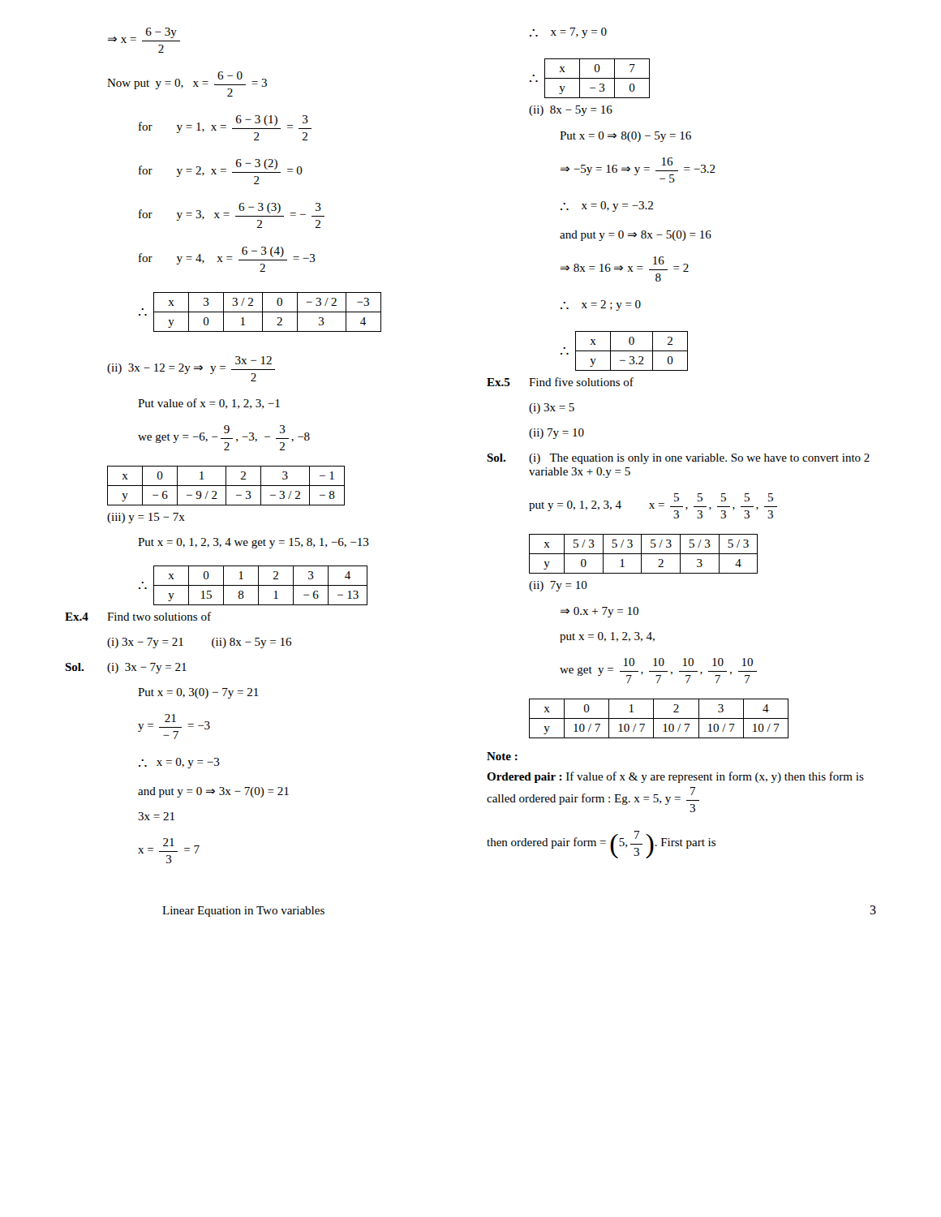⇒ x = 6 − 3y 2
Now put y = 0, x = 6 − 02 = 3
for y = 1, x = 6 − 3 (1) 2 = 32
for y = 2, x = 6 − 3 (2) 2 = 0
for y = 3, x = 6 − 3 (3) 2 = − 32
for y = 4, x = 6 − 3 (4) 2 = −3
∴
| x | 3 | 3 / 2 | 0 | − 3 / 2 | −3 |
| y | 0 | 1 | 2 | 3 | 4 |
(ii) 3x − 12 = 2y ⇒ y = 3x − 122
Put value of x = 0, 1, 2, 3, −1
we get y = −6, −92, −3, − 32, −8
| x | 0 | 1 | 2 | 3 | − 1 |
| y | − 6 | − 9 / 2 | − 3 | − 3 / 2 | − 8 |
(iii) y = 15 − 7x
Put x = 0, 1, 2, 3, 4 we get y = 15, 8, 1, −6, −13
∴
| x | 0 | 1 | 2 | 3 | 4 |
| y | 15 | 8 | 1 | − 6 | − 13 |
Ex.4
Find two solutions of
(i) 3x − 7y = 21 (ii) 8x − 5y = 16
Sol.
(i) 3x − 7y = 21
Put x = 0, 3(0) − 7y = 21
y = 21− 7 = −3
∴ x = 0, y = −3
and put y = 0 ⇒ 3x − 7(0) = 21
3x = 21
x = 213 = 7
∴ x = 7, y = 0
∴
| x | 0 | 7 |
| y | − 3 | 0 |
(ii) 8x − 5y = 16
Put x = 0 ⇒ 8(0) − 5y = 16
⇒ −5y = 16 ⇒ y = 16− 5 = −3.2
∴ x = 0, y = −3.2
and put y = 0 ⇒ 8x − 5(0) = 16
⇒ 8x = 16 ⇒ x = 168 = 2
∴ x = 2 ; y = 0
∴
| x | 0 | 2 |
| y | − 3.2 | 0 |
Ex.5
Find five solutions of
(i) 3x = 5
(ii) 7y = 10
Sol.
(i) The equation is only in one variable. So we have to convert into 2 variable 3x + 0.y = 5
put y = 0, 1, 2, 3, 4 x = 53, 53, 53, 53, 53
| x | 5 / 3 | 5 / 3 | 5 / 3 | 5 / 3 | 5 / 3 |
| y | 0 | 1 | 2 | 3 | 4 |
(ii) 7y = 10
⇒ 0.x + 7y = 10
put x = 0, 1, 2, 3, 4,
we get y = 107, 107, 107, 107, 107
| x | 0 | 1 | 2 | 3 | 4 |
| y | 10 / 7 | 10 / 7 | 10 / 7 | 10 / 7 | 10 / 7 |
Note :
Ordered pair : If value of x & y are represent in form (x, y) then this form is called ordered pair form : Eg. x = 5, y = 73
then ordered pair form = (5,73). First part is
Linear Equation in Two variables
3